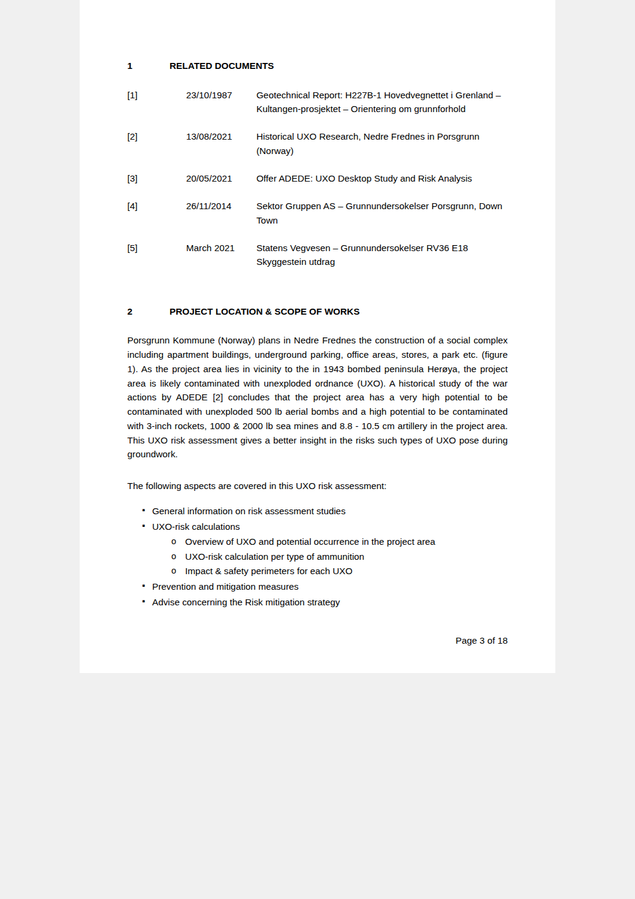1 RELATED DOCUMENTS
| [1] | 23/10/1987 | Geotechnical Report: H227B-1 Hovedvegnettet i Grenland – Kultangen-prosjektet – Orientering om grunnforhold |
| [2] | 13/08/2021 | Historical UXO Research, Nedre Frednes in Porsgrunn (Norway) |
| [3] | 20/05/2021 | Offer ADEDE: UXO Desktop Study and Risk Analysis |
| [4] | 26/11/2014 | Sektor Gruppen AS – Grunnundersokelser Porsgrunn, Down Town |
| [5] | March 2021 | Statens Vegvesen – Grunnundersokelser RV36 E18 Skyggestein utdrag |
2 PROJECT LOCATION & SCOPE OF WORKS
Porsgrunn Kommune (Norway) plans in Nedre Frednes the construction of a social complex including apartment buildings, underground parking, office areas, stores, a park etc. (figure 1). As the project area lies in vicinity to the in 1943 bombed peninsula Herøya, the project area is likely contaminated with unexploded ordnance (UXO). A historical study of the war actions by ADEDE [2] concludes that the project area has a very high potential to be contaminated with unexploded 500 lb aerial bombs and a high potential to be contaminated with 3-inch rockets, 1000 & 2000 lb sea mines and 8.8 - 10.5 cm artillery in the project area. This UXO risk assessment gives a better insight in the risks such types of UXO pose during groundwork.
The following aspects are covered in this UXO risk assessment:
General information on risk assessment studies
UXO-risk calculations
Overview of UXO and potential occurrence in the project area
UXO-risk calculation per type of ammunition
Impact & safety perimeters for each UXO
Prevention and mitigation measures
Advise concerning the Risk mitigation strategy
Page 3 of 18